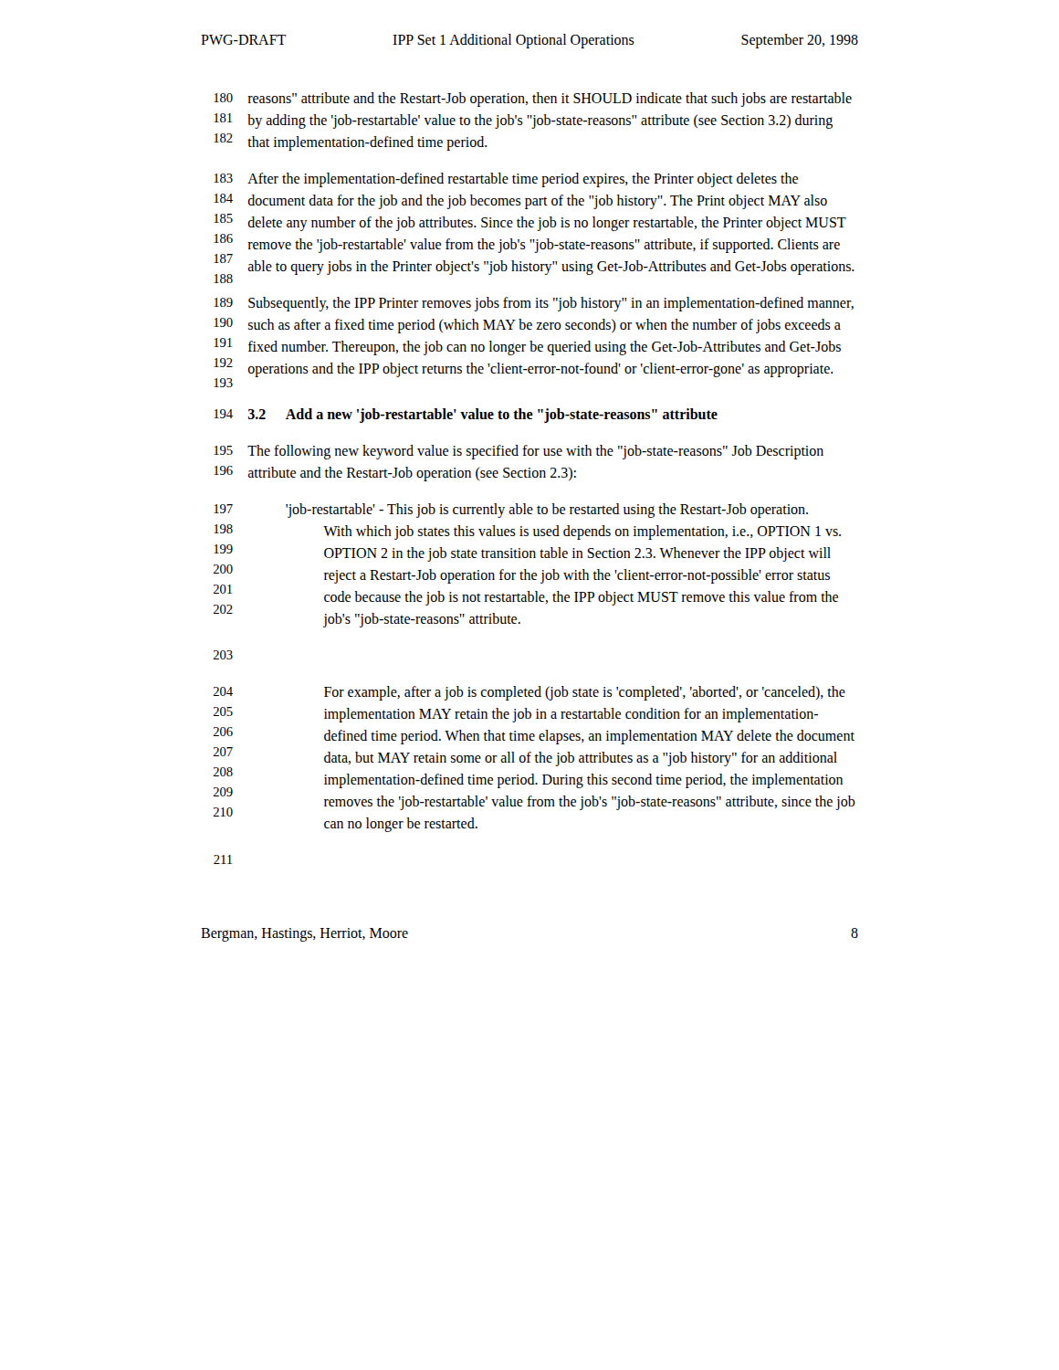PWG-DRAFT
IPP Set 1 Additional Optional Operations
September 20, 1998
180181182
reasons" attribute and the Restart-Job operation, then it SHOULD indicate that such jobs are restartable by adding the 'job-restartable' value to the job's "job-state-reasons" attribute (see Section 3.2) during that implementation-defined time period.
183184185186187188
After the implementation-defined restartable time period expires, the Printer object deletes the document data for the job and the job becomes part of the "job history". The Print object MAY also delete any number of the job attributes. Since the job is no longer restartable, the Printer object MUST remove the 'job-restartable' value from the job's "job-state-reasons" attribute, if supported. Clients are able to query jobs in the Printer object's "job history" using Get-Job-Attributes and Get-Jobs operations.
189190191192193
Subsequently, the IPP Printer removes jobs from its "job history" in an implementation-defined manner, such as after a fixed time period (which MAY be zero seconds) or when the number of jobs exceeds a fixed number. Thereupon, the job can no longer be queried using the Get-Job-Attributes and Get-Jobs operations and the IPP object returns the 'client-error-not-found' or 'client-error-gone' as appropriate.
194 3.2 Add a new 'job-restartable' value to the "job-state-reasons" attribute
195196
The following new keyword value is specified for use with the "job-state-reasons" Job Description attribute and the Restart-Job operation (see Section 2.3):
197198199200201202
'job-restartable' - This job is currently able to be restarted using the Restart-Job operation. With which job states this values is used depends on implementation, i.e., OPTION 1 vs. OPTION 2 in the job state transition table in Section 2.3. Whenever the IPP object will reject a Restart-Job operation for the job with the 'client-error-not-possible' error status code because the job is not restartable, the IPP object MUST remove this value from the job's "job-state-reasons" attribute.
203
204205206207208209210
For example, after a job is completed (job state is 'completed', 'aborted', or 'canceled), the implementation MAY retain the job in a restartable condition for an implementation-defined time period. When that time elapses, an implementation MAY delete the document data, but MAY retain some or all of the job attributes as a "job history" for an additional implementation-defined time period. During this second time period, the implementation removes the 'job-restartable' value from the job's "job-state-reasons" attribute, since the job can no longer be restarted.
211
Bergman, Hastings, Herriot, Moore
8